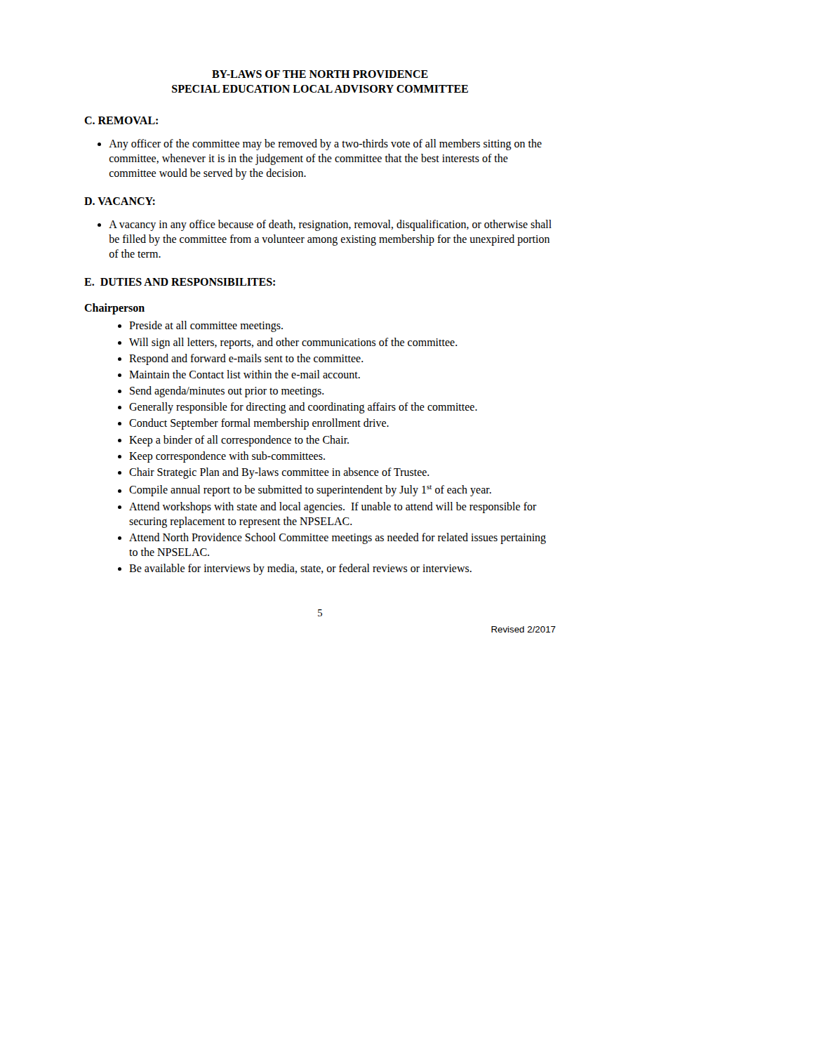BY-LAWS OF THE NORTH PROVIDENCE SPECIAL EDUCATION LOCAL ADVISORY COMMITTEE
C. REMOVAL:
Any officer of the committee may be removed by a two-thirds vote of all members sitting on the committee, whenever it is in the judgement of the committee that the best interests of the committee would be served by the decision.
D. VACANCY:
A vacancy in any office because of death, resignation, removal, disqualification, or otherwise shall be filled by the committee from a volunteer among existing membership for the unexpired portion of the term.
E. DUTIES AND RESPONSIBILITES:
Chairperson
Preside at all committee meetings.
Will sign all letters, reports, and other communications of the committee.
Respond and forward e-mails sent to the committee.
Maintain the Contact list within the e-mail account.
Send agenda/minutes out prior to meetings.
Generally responsible for directing and coordinating affairs of the committee.
Conduct September formal membership enrollment drive.
Keep a binder of all correspondence to the Chair.
Keep correspondence with sub-committees.
Chair Strategic Plan and By-laws committee in absence of Trustee.
Compile annual report to be submitted to superintendent by July 1st of each year.
Attend workshops with state and local agencies. If unable to attend will be responsible for securing replacement to represent the NPSELAC.
Attend North Providence School Committee meetings as needed for related issues pertaining to the NPSELAC.
Be available for interviews by media, state, or federal reviews or interviews.
5
Revised 2/2017